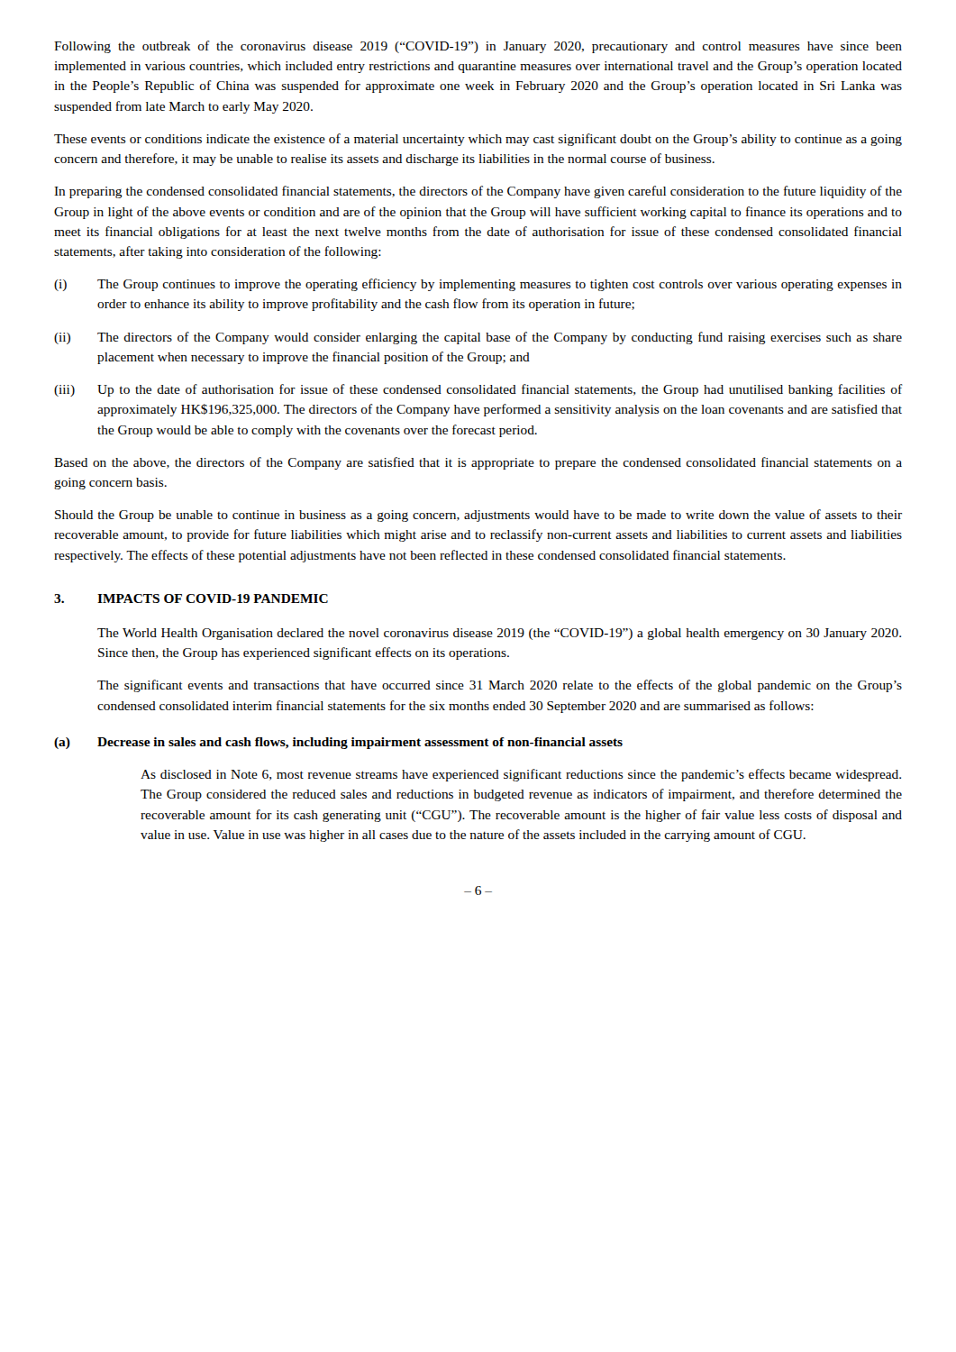Following the outbreak of the coronavirus disease 2019 (“COVID-19”) in January 2020, precautionary and control measures have since been implemented in various countries, which included entry restrictions and quarantine measures over international travel and the Group’s operation located in the People’s Republic of China was suspended for approximate one week in February 2020 and the Group’s operation located in Sri Lanka was suspended from late March to early May 2020.
These events or conditions indicate the existence of a material uncertainty which may cast significant doubt on the Group’s ability to continue as a going concern and therefore, it may be unable to realise its assets and discharge its liabilities in the normal course of business.
In preparing the condensed consolidated financial statements, the directors of the Company have given careful consideration to the future liquidity of the Group in light of the above events or condition and are of the opinion that the Group will have sufficient working capital to finance its operations and to meet its financial obligations for at least the next twelve months from the date of authorisation for issue of these condensed consolidated financial statements, after taking into consideration of the following:
(i)
The Group continues to improve the operating efficiency by implementing measures to tighten cost controls over various operating expenses in order to enhance its ability to improve profitability and the cash flow from its operation in future;
(ii)
The directors of the Company would consider enlarging the capital base of the Company by conducting fund raising exercises such as share placement when necessary to improve the financial position of the Group; and
(iii)
Up to the date of authorisation for issue of these condensed consolidated financial statements, the Group had unutilised banking facilities of approximately HK$196,325,000. The directors of the Company have performed a sensitivity analysis on the loan covenants and are satisfied that the Group would be able to comply with the covenants over the forecast period.
Based on the above, the directors of the Company are satisfied that it is appropriate to prepare the condensed consolidated financial statements on a going concern basis.
Should the Group be unable to continue in business as a going concern, adjustments would have to be made to write down the value of assets to their recoverable amount, to provide for future liabilities which might arise and to reclassify non-current assets and liabilities to current assets and liabilities respectively. The effects of these potential adjustments have not been reflected in these condensed consolidated financial statements.
3.
IMPACTS OF COVID-19 PANDEMIC
The World Health Organisation declared the novel coronavirus disease 2019 (the “COVID-19”) a global health emergency on 30 January 2020. Since then, the Group has experienced significant effects on its operations.
The significant events and transactions that have occurred since 31 March 2020 relate to the effects of the global pandemic on the Group’s condensed consolidated interim financial statements for the six months ended 30 September 2020 and are summarised as follows:
(a)
Decrease in sales and cash flows, including impairment assessment of non-financial assets
As disclosed in Note 6, most revenue streams have experienced significant reductions since the pandemic’s effects became widespread. The Group considered the reduced sales and reductions in budgeted revenue as indicators of impairment, and therefore determined the recoverable amount for its cash generating unit (“CGU”). The recoverable amount is the higher of fair value less costs of disposal and value in use. Value in use was higher in all cases due to the nature of the assets included in the carrying amount of CGU.
– 6 –